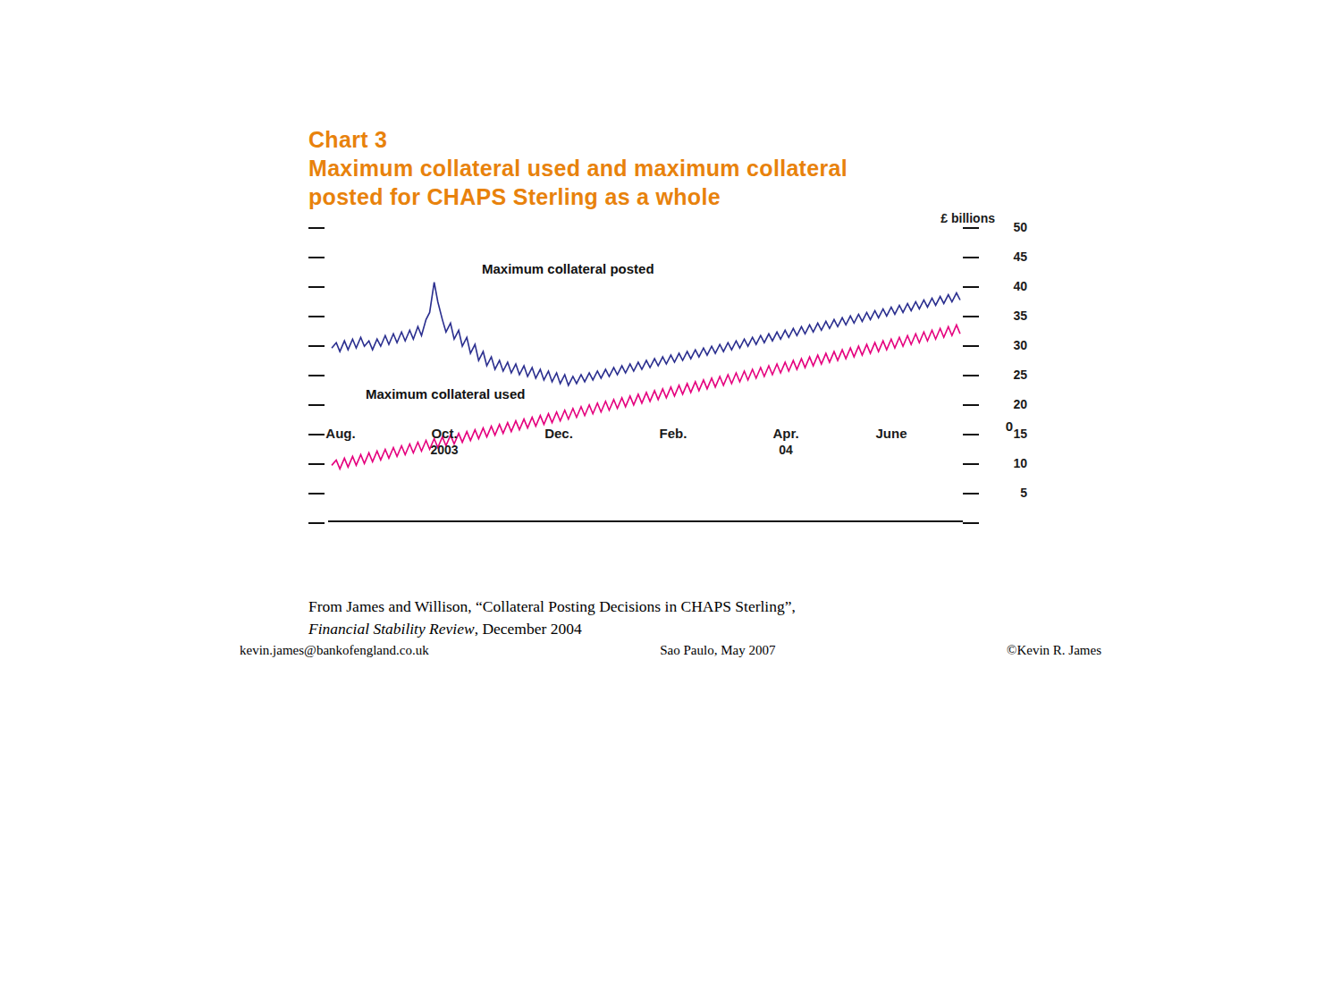Chart 3
Maximum collateral used and maximum collateral
posted for CHAPS Sterling as a whole
£ billions
50 45 40 35 30 25 20 15 10 5
Maximum collateral posted Maximum collateral used
Aug.
Oct.2003
Dec.
Feb.
Apr.04
June
0
From James and Willison, “Collateral Posting Decisions in CHAPS Sterling”,
Financial Stability Review, December 2004
kevin.james@bankofengland.co.uk
Sao Paulo, May 2007
©Kevin R. James